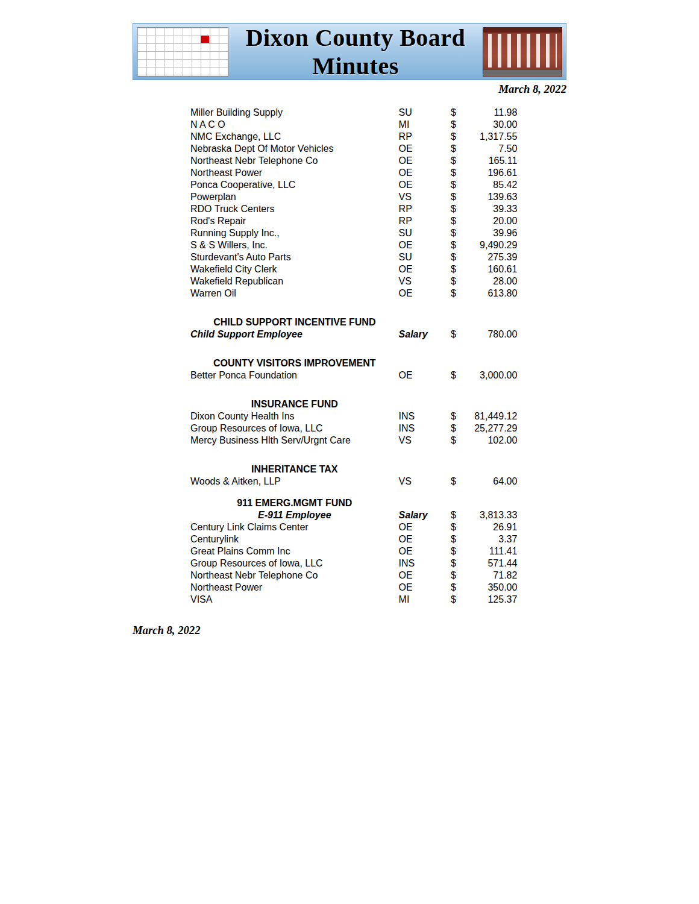Dixon County Board Minutes
March 8, 2022
| Miller Building Supply | SU | $ | 11.98 |
| N A C O | MI | $ | 30.00 |
| NMC Exchange, LLC | RP | $ | 1,317.55 |
| Nebraska Dept Of Motor Vehicles | OE | $ | 7.50 |
| Northeast Nebr Telephone Co | OE | $ | 165.11 |
| Northeast Power | OE | $ | 196.61 |
| Ponca Cooperative, LLC | OE | $ | 85.42 |
| Powerplan | VS | $ | 139.63 |
| RDO Truck Centers | RP | $ | 39.33 |
| Rod's Repair | RP | $ | 20.00 |
| Running Supply Inc., | SU | $ | 39.96 |
| S & S Willers, Inc. | OE | $ | 9,490.29 |
| Sturdevant's Auto Parts | SU | $ | 275.39 |
| Wakefield City Clerk | OE | $ | 160.61 |
| Wakefield Republican | VS | $ | 28.00 |
| Warren Oil | OE | $ | 613.80 |
| CHILD SUPPORT INCENTIVE FUND | | | |
| Child Support Employee | Salary | $ | 780.00 |
| COUNTY VISITORS IMPROVEMENT | | | |
| Better Ponca Foundation | OE | $ | 3,000.00 |
| INSURANCE FUND | | | |
| Dixon County Health Ins | INS | $ | 81,449.12 |
| Group Resources of Iowa, LLC | INS | $ | 25,277.29 |
| Mercy Business Hlth Serv/Urgnt Care | VS | $ | 102.00 |
| INHERITANCE TAX | | | |
| Woods & Aitken, LLP | VS | $ | 64.00 |
| 911 EMERG.MGMT FUND | | | |
| E-911 Employee | Salary | $ | 3,813.33 |
| Century Link Claims Center | OE | $ | 26.91 |
| Centurylink | OE | $ | 3.37 |
| Great Plains Comm Inc | OE | $ | 111.41 |
| Group Resources of Iowa, LLC | INS | $ | 571.44 |
| Northeast Nebr Telephone Co | OE | $ | 71.82 |
| Northeast Power | OE | $ | 350.00 |
| VISA | MI | $ | 125.37 |
March 8, 2022